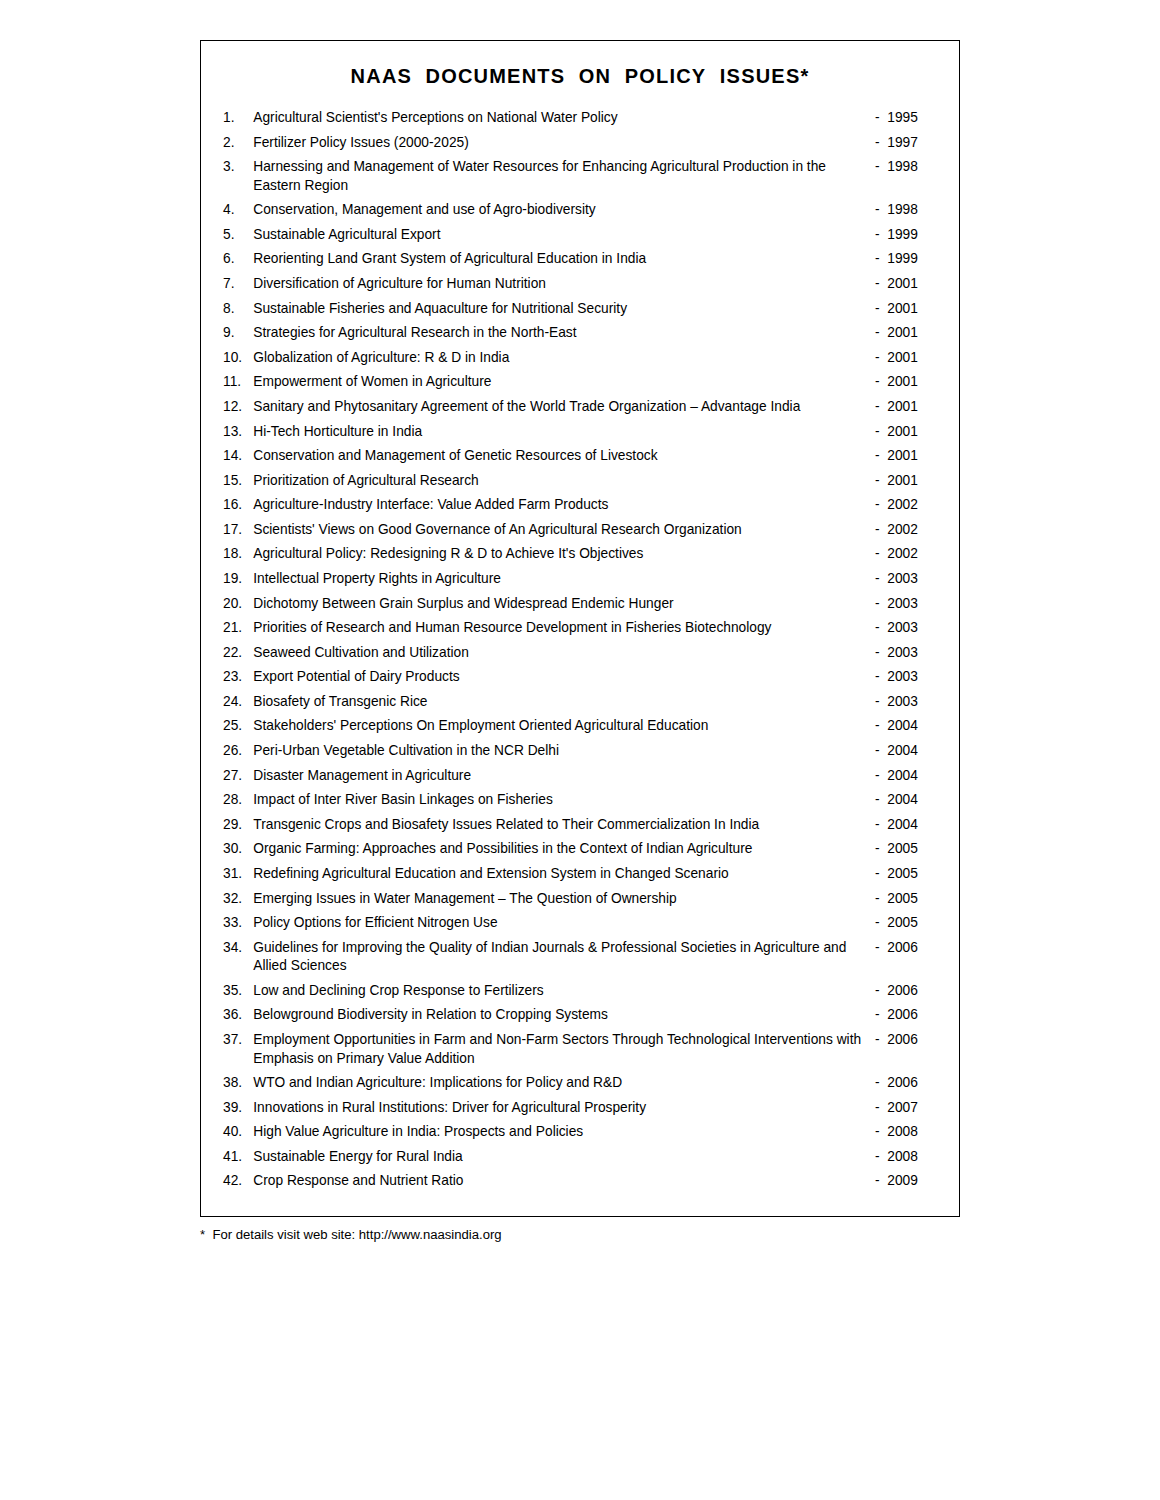NAAS DOCUMENTS ON POLICY ISSUES*
| 1. | Agricultural Scientist's Perceptions on National Water Policy | - 1995 |
| 2. | Fertilizer Policy Issues (2000-2025) | - 1997 |
| 3. | Harnessing and Management of Water Resources for Enhancing Agricultural Production in the Eastern Region | - 1998 |
| 4. | Conservation, Management and use of Agro-biodiversity | - 1998 |
| 5. | Sustainable Agricultural Export | - 1999 |
| 6. | Reorienting Land Grant System of Agricultural Education in India | - 1999 |
| 7. | Diversification of Agriculture for Human Nutrition | - 2001 |
| 8. | Sustainable Fisheries and Aquaculture for Nutritional Security | - 2001 |
| 9. | Strategies for Agricultural Research in the North-East | - 2001 |
| 10. | Globalization of Agriculture: R & D in India | - 2001 |
| 11. | Empowerment of Women in Agriculture | - 2001 |
| 12. | Sanitary and Phytosanitary Agreement of the World Trade Organization – Advantage India | - 2001 |
| 13. | Hi-Tech Horticulture in India | - 2001 |
| 14. | Conservation and Management of Genetic Resources of Livestock | - 2001 |
| 15. | Prioritization of Agricultural Research | - 2001 |
| 16. | Agriculture-Industry Interface: Value Added Farm Products | - 2002 |
| 17. | Scientists' Views on Good Governance of An Agricultural Research Organization | - 2002 |
| 18. | Agricultural Policy: Redesigning R & D to Achieve It's Objectives | - 2002 |
| 19. | Intellectual Property Rights in Agriculture | - 2003 |
| 20. | Dichotomy Between Grain Surplus and Widespread Endemic Hunger | - 2003 |
| 21. | Priorities of Research and Human Resource Development in Fisheries Biotechnology | - 2003 |
| 22. | Seaweed Cultivation and Utilization | - 2003 |
| 23. | Export Potential of Dairy Products | - 2003 |
| 24. | Biosafety of Transgenic Rice | - 2003 |
| 25. | Stakeholders' Perceptions On Employment Oriented Agricultural Education | - 2004 |
| 26. | Peri-Urban Vegetable Cultivation in the NCR Delhi | - 2004 |
| 27. | Disaster Management in Agriculture | - 2004 |
| 28. | Impact of Inter River Basin Linkages on Fisheries | - 2004 |
| 29. | Transgenic Crops and Biosafety Issues Related to Their Commercialization In India | - 2004 |
| 30. | Organic Farming: Approaches and Possibilities in the Context of Indian Agriculture | - 2005 |
| 31. | Redefining Agricultural Education and Extension System in Changed Scenario | - 2005 |
| 32. | Emerging Issues in Water Management – The Question of Ownership | - 2005 |
| 33. | Policy Options for Efficient Nitrogen Use | - 2005 |
| 34. | Guidelines for Improving the Quality of Indian Journals & Professional Societies in Agriculture and Allied Sciences | - 2006 |
| 35. | Low and Declining Crop Response to Fertilizers | - 2006 |
| 36. | Belowground Biodiversity in Relation to Cropping Systems | - 2006 |
| 37. | Employment Opportunities in Farm and Non-Farm Sectors Through Technological Interventions with Emphasis on Primary Value Addition | - 2006 |
| 38. | WTO and Indian Agriculture: Implications for Policy and R&D | - 2006 |
| 39. | Innovations in Rural Institutions: Driver for Agricultural Prosperity | - 2007 |
| 40. | High Value Agriculture in India: Prospects and Policies | - 2008 |
| 41. | Sustainable Energy for Rural India | - 2008 |
| 42. | Crop Response and Nutrient Ratio | - 2009 |
* For details visit web site: http://www.naasindia.org